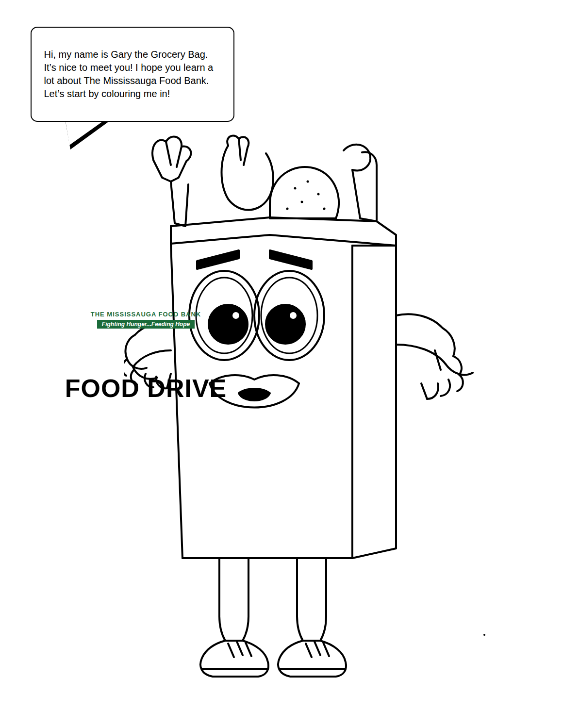Hi, my name is Gary the Grocery Bag. It’s nice to meet you! I hope you learn a lot about The Mississauga Food Bank. Let’s start by colouring me in!
THE MISSISSAUGA FOOD BANK
Fighting Hunger...Feeding Hope
FOOD DRIVE